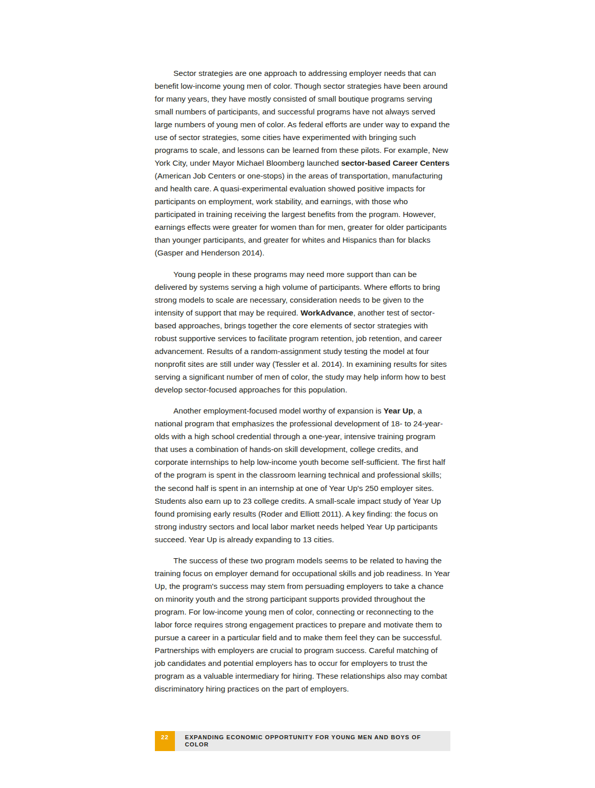Sector strategies are one approach to addressing employer needs that can benefit low-income young men of color. Though sector strategies have been around for many years, they have mostly consisted of small boutique programs serving small numbers of participants, and successful programs have not always served large numbers of young men of color. As federal efforts are under way to expand the use of sector strategies, some cities have experimented with bringing such programs to scale, and lessons can be learned from these pilots. For example, New York City, under Mayor Michael Bloomberg launched sector-based Career Centers (American Job Centers or one-stops) in the areas of transportation, manufacturing and health care. A quasi-experimental evaluation showed positive impacts for participants on employment, work stability, and earnings, with those who participated in training receiving the largest benefits from the program. However, earnings effects were greater for women than for men, greater for older participants than younger participants, and greater for whites and Hispanics than for blacks (Gasper and Henderson 2014).
Young people in these programs may need more support than can be delivered by systems serving a high volume of participants. Where efforts to bring strong models to scale are necessary, consideration needs to be given to the intensity of support that may be required. WorkAdvance, another test of sector-based approaches, brings together the core elements of sector strategies with robust supportive services to facilitate program retention, job retention, and career advancement. Results of a random-assignment study testing the model at four nonprofit sites are still under way (Tessler et al. 2014). In examining results for sites serving a significant number of men of color, the study may help inform how to best develop sector-focused approaches for this population.
Another employment-focused model worthy of expansion is Year Up, a national program that emphasizes the professional development of 18- to 24-year-olds with a high school credential through a one-year, intensive training program that uses a combination of hands-on skill development, college credits, and corporate internships to help low-income youth become self-sufficient. The first half of the program is spent in the classroom learning technical and professional skills; the second half is spent in an internship at one of Year Up's 250 employer sites. Students also earn up to 23 college credits. A small-scale impact study of Year Up found promising early results (Roder and Elliott 2011). A key finding: the focus on strong industry sectors and local labor market needs helped Year Up participants succeed. Year Up is already expanding to 13 cities.
The success of these two program models seems to be related to having the training focus on employer demand for occupational skills and job readiness. In Year Up, the program's success may stem from persuading employers to take a chance on minority youth and the strong participant supports provided throughout the program. For low-income young men of color, connecting or reconnecting to the labor force requires strong engagement practices to prepare and motivate them to pursue a career in a particular field and to make them feel they can be successful. Partnerships with employers are crucial to program success. Careful matching of job candidates and potential employers has to occur for employers to trust the program as a valuable intermediary for hiring. These relationships also may combat discriminatory hiring practices on the part of employers.
22 EXPANDING ECONOMIC OPPORTUNITY FOR YOUNG MEN AND BOYS OF COLOR